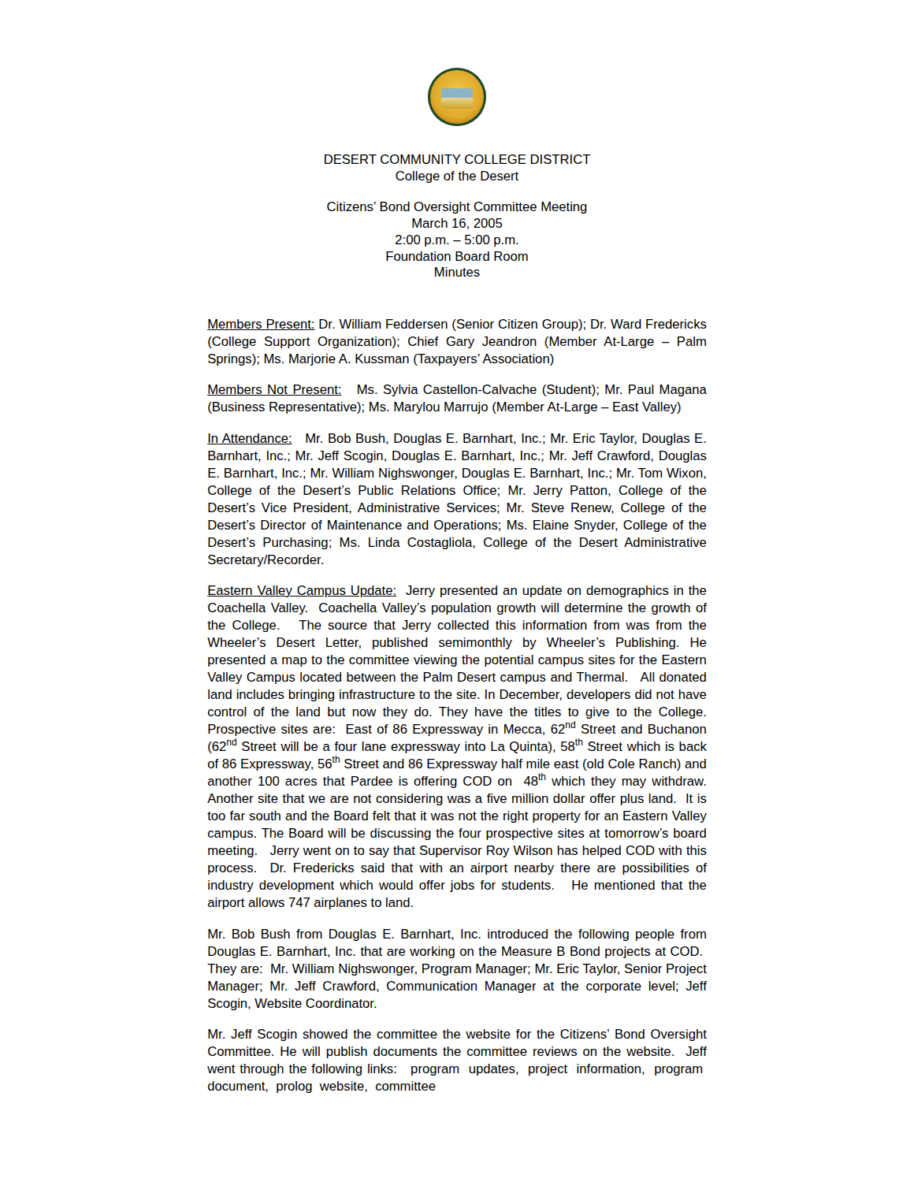DESERT COMMUNITY COLLEGE DISTRICT College of the Desert
Citizens’ Bond Oversight Committee Meeting March 16, 2005 2:00 p.m. – 5:00 p.m. Foundation Board Room Minutes
Members Present: Dr. William Feddersen (Senior Citizen Group); Dr. Ward Fredericks (College Support Organization); Chief Gary Jeandron (Member At-Large – Palm Springs); Ms. Marjorie A. Kussman (Taxpayers’ Association)
Members Not Present: Ms. Sylvia Castellon-Calvache (Student); Mr. Paul Magana (Business Representative); Ms. Marylou Marrujo (Member At-Large – East Valley)
In Attendance: Mr. Bob Bush, Douglas E. Barnhart, Inc.; Mr. Eric Taylor, Douglas E. Barnhart, Inc.; Mr. Jeff Scogin, Douglas E. Barnhart, Inc.; Mr. Jeff Crawford, Douglas E. Barnhart, Inc.; Mr. William Nighswonger, Douglas E. Barnhart, Inc.; Mr. Tom Wixon, College of the Desert’s Public Relations Office; Mr. Jerry Patton, College of the Desert’s Vice President, Administrative Services; Mr. Steve Renew, College of the Desert’s Director of Maintenance and Operations; Ms. Elaine Snyder, College of the Desert’s Purchasing; Ms. Linda Costagliola, College of the Desert Administrative Secretary/Recorder.
Eastern Valley Campus Update: Jerry presented an update on demographics in the Coachella Valley. Coachella Valley’s population growth will determine the growth of the College. The source that Jerry collected this information from was from the Wheeler’s Desert Letter, published semimonthly by Wheeler’s Publishing. He presented a map to the committee viewing the potential campus sites for the Eastern Valley Campus located between the Palm Desert campus and Thermal. All donated land includes bringing infrastructure to the site. In December, developers did not have control of the land but now they do. They have the titles to give to the College. Prospective sites are: East of 86 Expressway in Mecca, 62nd Street and Buchanon (62nd Street will be a four lane expressway into La Quinta), 58th Street which is back of 86 Expressway, 56th Street and 86 Expressway half mile east (old Cole Ranch) and another 100 acres that Pardee is offering COD on 48th which they may withdraw. Another site that we are not considering was a five million dollar offer plus land. It is too far south and the Board felt that it was not the right property for an Eastern Valley campus. The Board will be discussing the four prospective sites at tomorrow’s board meeting. Jerry went on to say that Supervisor Roy Wilson has helped COD with this process. Dr. Fredericks said that with an airport nearby there are possibilities of industry development which would offer jobs for students. He mentioned that the airport allows 747 airplanes to land.
Mr. Bob Bush from Douglas E. Barnhart, Inc. introduced the following people from Douglas E. Barnhart, Inc. that are working on the Measure B Bond projects at COD. They are: Mr. William Nighswonger, Program Manager; Mr. Eric Taylor, Senior Project Manager; Mr. Jeff Crawford, Communication Manager at the corporate level; Jeff Scogin, Website Coordinator.
Mr. Jeff Scogin showed the committee the website for the Citizens’ Bond Oversight Committee. He will publish documents the committee reviews on the website. Jeff went through the following links: program updates, project information, program document, prolog website, committee